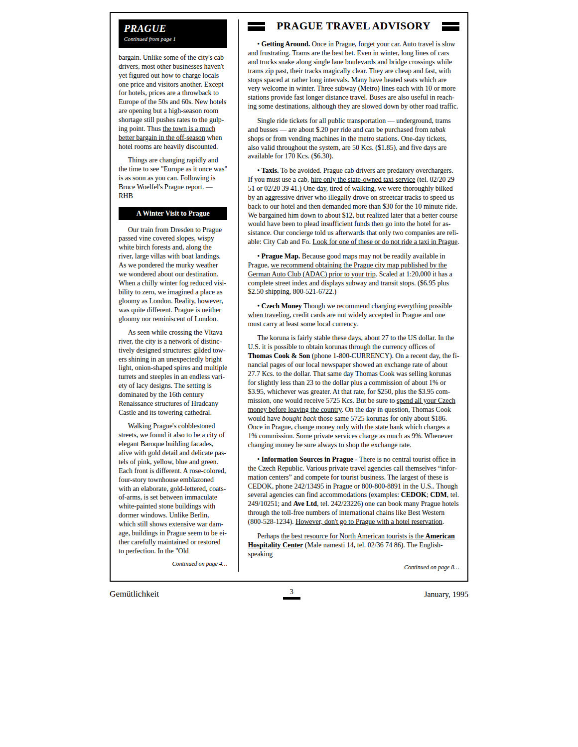PRAGUE
Continued from page 1
bargain. Unlike some of the city's cab drivers, most other businesses haven't yet figured out how to charge locals one price and visitors another. Except for hotels, prices are a throwback to Europe of the 50s and 60s. New hotels are opening but a high-season room shortage still pushes rates to the gulping point. Thus the town is a much better bargain in the off-season when hotel rooms are heavily discounted.
Things are changing rapidly and the time to see "Europe as it once was" is as soon as you can. Following is Bruce Woelfel's Prague report. — RHB
A Winter Visit to Prague
Our train from Dresden to Prague passed vine covered slopes, wispy white birch forests and, along the river, large villas with boat landings. As we pondered the murky weather we wondered about our destination. When a chilly winter fog reduced visibility to zero, we imagined a place as gloomy as London. Reality, however, was quite different. Prague is neither gloomy nor reminiscent of London.
As seen while crossing the Vltava river, the city is a network of distinctively designed structures: gilded towers shining in an unexpectedly bright light, onion-shaped spires and multiple turrets and steeples in an endless variety of lacy designs. The setting is dominated by the 16th century Renaissance structures of Hradcany Castle and its towering cathedral.
Walking Prague's cobblestoned streets, we found it also to be a city of elegant Baroque building facades, alive with gold detail and delicate pastels of pink, yellow, blue and green. Each front is different. A rose-colored, four-story townhouse emblazoned with an elaborate, gold-lettered, coats-of-arms, is set between immaculate white-painted stone buildings with dormer windows. Unlike Berlin, which still shows extensive war damage, buildings in Prague seem to be either carefully maintained or restored to perfection. In the "Old
Continued on page 4…
PRAGUE TRAVEL ADVISORY
• Getting Around. Once in Prague, forget your car. Auto travel is slow and frustrating. Trams are the best bet. Even in winter, long lines of cars and trucks snake along single lane boulevards and bridge crossings while trams zip past, their tracks magically clear. They are cheap and fast, with stops spaced at rather long intervals. Many have heated seats which are very welcome in winter. Three subway (Metro) lines each with 10 or more stations provide fast longer distance travel. Buses are also useful in reaching some destinations, although they are slowed down by other road traffic.
Single ride tickets for all public transportation — underground, trams and busses — are about $.20 per ride and can be purchased from tabak shops or from vending machines in the metro stations. One-day tickets, also valid throughout the system, are 50 Kcs. ($1.85), and five days are available for 170 Kcs. ($6.30).
• Taxis. To be avoided. Prague cab drivers are predatory overchargers. If you must use a cab, hire only the state-owned taxi service (tel. 02/20 29 51 or 02/20 39 41.) One day, tired of walking, we were thoroughly bilked by an aggressive driver who illegally drove on streetcar tracks to speed us back to our hotel and then demanded more than $30 for the 10 minute ride. We bargained him down to about $12, but realized later that a better course would have been to plead insufficient funds then go into the hotel for assistance. Our concierge told us afterwards that only two companies are reliable: City Cab and Fo. Look for one of these or do not ride a taxi in Prague.
• Prague Map. Because good maps may not be readily available in Prague, we recommend obtaining the Prague city map published by the German Auto Club (ADAC) prior to your trip. Scaled at 1:20,000 it has a complete street index and displays subway and transit stops. ($6.95 plus $2.50 shipping, 800-521-6722.)
• Czech Money Though we recommend charging everything possible when traveling, credit cards are not widely accepted in Prague and one must carry at least some local currency.
The koruna is fairly stable these days, about 27 to the US dollar. In the U.S. it is possible to obtain korunas through the currency offices of Thomas Cook & Son (phone 1-800-CURRENCY). On a recent day, the financial pages of our local newspaper showed an exchange rate of about 27.7 Kcs. to the dollar. That same day Thomas Cook was selling korunas for slightly less than 23 to the dollar plus a commission of about 1% or $3.95, whichever was greater. At that rate, for $250, plus the $3.95 commission, one would receive 5725 Kcs. But be sure to spend all your Czech money before leaving the country. On the day in question, Thomas Cook would have bought back those same 5725 korunas for only about $186. Once in Prague, change money only with the state bank which charges a 1% commission. Some private services charge as much as 9%. Whenever changing money be sure always to shop the exchange rate.
• Information Sources in Prague - There is no central tourist office in the Czech Republic. Various private travel agencies call themselves “information centers” and compete for tourist business. The largest of these is CEDOK, phone 242/13495 in Prague or 800-800-8891 in the U.S.. Though several agencies can find accommodations (examples: CEDOK; CDM, tel. 249/10251; and Ave Ltd, tel. 242/23226) one can book many Prague hotels through the toll-free numbers of international chains like Best Western (800-528-1234). However, don't go to Prague with a hotel reservation.
Perhaps the best resource for North American tourists is the American Hospitality Center (Male namesti 14, tel. 02/36 74 86). The English-speaking
Continued on page 8…
Gemütlichkeit
3
January, 1995